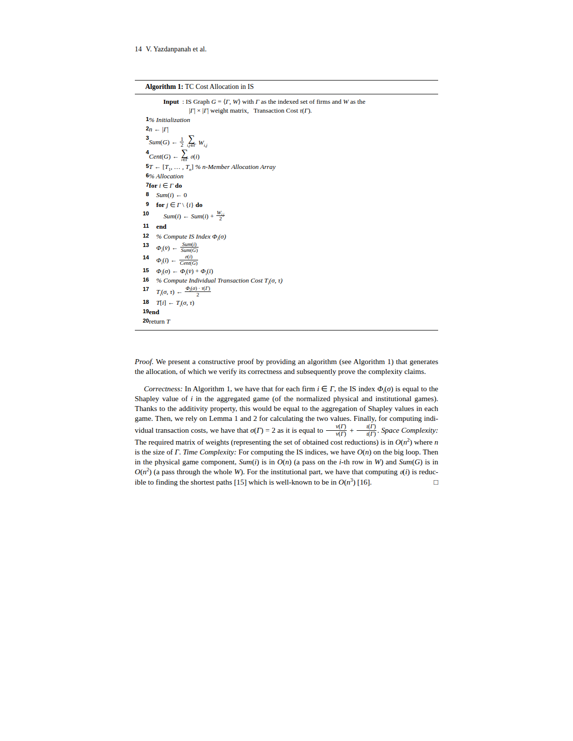14 V. Yazdanpanah et al.
Algorithm 1: TC Cost Allocation in IS
| | Input : IS Graph G = ⟨ Γ , W ⟩ with Γ as the indexed set of firms and W as the / Γ / × / Γ / weight matrix, Transaction Cost τ ( Γ ). |
| 1 | % Initialization |
| 2 | n ← / Γ / |
| 3 | Sum ( G ) ← 1 2 ∑ i,j∈Γ W i,j |
| 4 | Cent ( G ) ← ∑ i∈Γ 𝔬 ( i ) |
| 5 | T ← [ T 1 , … , T n ] % n-Member Allocation Array |
| 6 | % Allocation |
| 7 | for i ∈ Γ do |
| 8 | Sum ( i ) ← 0 |
| 9 | for j ∈ Γ \ { i } do |
| 10 | Sum ( i ) ← Sum ( i ) + W i,j 2 |
| 11 | end |
| 12 | % Compute IS Index Φ i (σ) |
| 13 | Φ i ( v̄ ) ← Sum ( i ) Sum ( G ) |
| 14 | Φ i ( ῑ ) ← 𝔬 ( i ) Cent ( G ) |
| 15 | Φ i ( σ ) ← Φ i ( v̄ ) + Φ i ( ῑ ) |
| 16 | % Compute Individual Transaction Cost T i (σ, τ) |
| 17 | T i ( σ , τ ) ← Φ i ( σ ) · τ ( Γ ) 2 |
| 18 | T [ i ] ← T i ( σ , τ ) |
| 19 | end |
| 20 | return T |
Proof. We present a constructive proof by providing an algorithm (see Algorithm 1) that generates the allocation, of which we verify its correctness and subsequently prove the complexity claims.
Correctness: In Algorithm 1, we have that for each firm i ∈ Γ, the IS index Φi(σ) is equal to the Shapley value of i in the aggregated game (of the normalized physical and institutional games). Thanks to the additivity property, this would be equal to the aggregation of Shapley values in each game. Then, we rely on Lemma 1 and 2 for calculating the two values. Finally, for computing individual transaction costs, we have that σ(Γ) = 2 as it is equal to v(Γ) v(Γ) + ι(Γ) ι(Γ). Space Complexity: The required matrix of weights (representing the set of obtained cost reductions) is in O(n2) where n is the size of Γ. Time Complexity: For computing the IS indices, we have O(n) on the big loop. Then in the physical game component, Sum(i) is in O(n) (a pass on the i-th row in W) and Sum(G) is in O(n2) (a pass through the whole W). For the institutional part, we have that computing 𝔬(i) is reducible to finding the shortest paths [15] which is well-known to be in O(n3) [16]. □